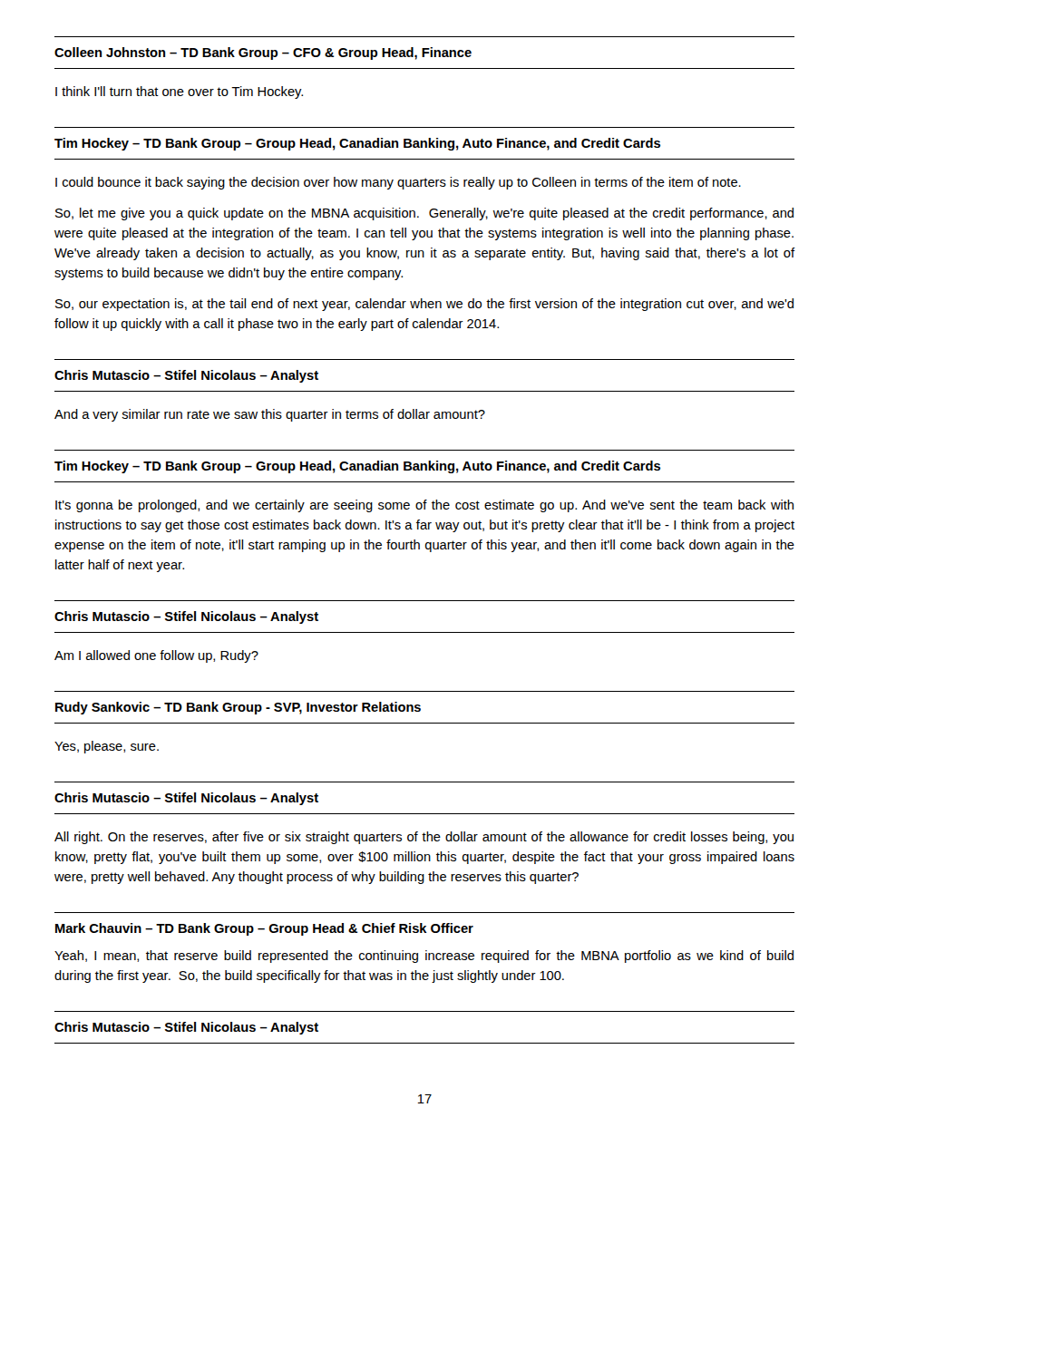Colleen Johnston – TD Bank Group – CFO & Group Head, Finance
I think I'll turn that one over to Tim Hockey.
Tim Hockey – TD Bank Group – Group Head, Canadian Banking, Auto Finance, and Credit Cards
I could bounce it back saying the decision over how many quarters is really up to Colleen in terms of the item of note.
So, let me give you a quick update on the MBNA acquisition. Generally, we're quite pleased at the credit performance, and were quite pleased at the integration of the team. I can tell you that the systems integration is well into the planning phase. We've already taken a decision to actually, as you know, run it as a separate entity. But, having said that, there's a lot of systems to build because we didn't buy the entire company.
So, our expectation is, at the tail end of next year, calendar when we do the first version of the integration cut over, and we'd follow it up quickly with a call it phase two in the early part of calendar 2014.
Chris Mutascio – Stifel Nicolaus – Analyst
And a very similar run rate we saw this quarter in terms of dollar amount?
Tim Hockey – TD Bank Group – Group Head, Canadian Banking, Auto Finance, and Credit Cards
It's gonna be prolonged, and we certainly are seeing some of the cost estimate go up. And we've sent the team back with instructions to say get those cost estimates back down. It's a far way out, but it's pretty clear that it'll be - I think from a project expense on the item of note, it'll start ramping up in the fourth quarter of this year, and then it'll come back down again in the latter half of next year.
Chris Mutascio – Stifel Nicolaus – Analyst
Am I allowed one follow up, Rudy?
Rudy Sankovic – TD Bank Group - SVP, Investor Relations
Yes, please, sure.
Chris Mutascio – Stifel Nicolaus – Analyst
All right. On the reserves, after five or six straight quarters of the dollar amount of the allowance for credit losses being, you know, pretty flat, you've built them up some, over $100 million this quarter, despite the fact that your gross impaired loans were, pretty well behaved. Any thought process of why building the reserves this quarter?
Mark Chauvin – TD Bank Group – Group Head & Chief Risk Officer
Yeah, I mean, that reserve build represented the continuing increase required for the MBNA portfolio as we kind of build during the first year. So, the build specifically for that was in the just slightly under 100.
Chris Mutascio – Stifel Nicolaus – Analyst
17